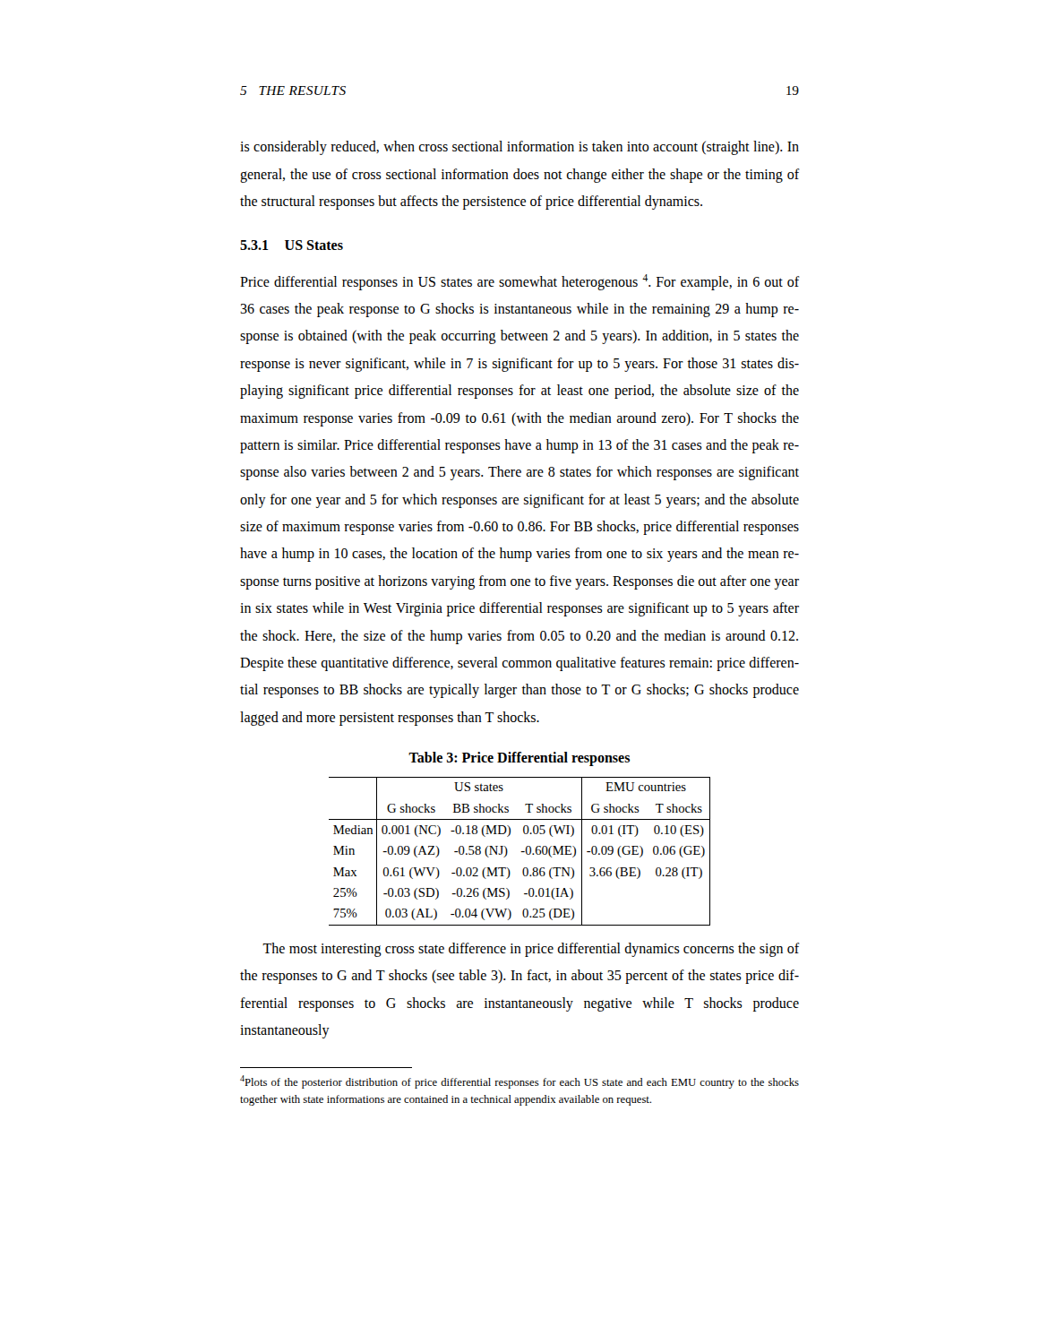5 THE RESULTS 19
is considerably reduced, when cross sectional information is taken into account (straight line). In general, the use of cross sectional information does not change either the shape or the timing of the structural responses but affects the persistence of price differential dynamics.
5.3.1 US States
Price differential responses in US states are somewhat heterogenous 4. For example, in 6 out of 36 cases the peak response to G shocks is instantaneous while in the remaining 29 a hump response is obtained (with the peak occurring between 2 and 5 years). In addition, in 5 states the response is never significant, while in 7 is significant for up to 5 years. For those 31 states displaying significant price differential responses for at least one period, the absolute size of the maximum response varies from -0.09 to 0.61 (with the median around zero). For T shocks the pattern is similar. Price differential responses have a hump in 13 of the 31 cases and the peak response also varies between 2 and 5 years. There are 8 states for which responses are significant only for one year and 5 for which responses are significant for at least 5 years; and the absolute size of maximum response varies from -0.60 to 0.86. For BB shocks, price differential responses have a hump in 10 cases, the location of the hump varies from one to six years and the mean response turns positive at horizons varying from one to five years. Responses die out after one year in six states while in West Virginia price differential responses are significant up to 5 years after the shock. Here, the size of the hump varies from 0.05 to 0.20 and the median is around 0.12. Despite these quantitative difference, several common qualitative features remain: price differential responses to BB shocks are typically larger than those to T or G shocks; G shocks produce lagged and more persistent responses than T shocks.
Table 3: Price Differential responses
| | US states | EMU countries |
| | G shocks | BB shocks | T shocks | G shocks | T shocks |
| Median | 0.001 (NC) | -0.18 (MD) | 0.05 (WI) | 0.01 (IT) | 0.10 (ES) |
| Min | -0.09 (AZ) | -0.58 (NJ) | -0.60(ME) | -0.09 (GE) | 0.06 (GE) |
| Max | 0.61 (WV) | -0.02 (MT) | 0.86 (TN) | 3.66 (BE) | 0.28 (IT) |
| 25% | -0.03 (SD) | -0.26 (MS) | -0.01(IA) | | |
| 75% | 0.03 (AL) | -0.04 (VW) | 0.25 (DE) | | |
The most interesting cross state difference in price differential dynamics concerns the sign of the responses to G and T shocks (see table 3). In fact, in about 35 percent of the states price differential responses to G shocks are instantaneously negative while T shocks produce instantaneously
4Plots of the posterior distribution of price differential responses for each US state and each EMU country to the shocks together with state informations are contained in a technical appendix available on request.